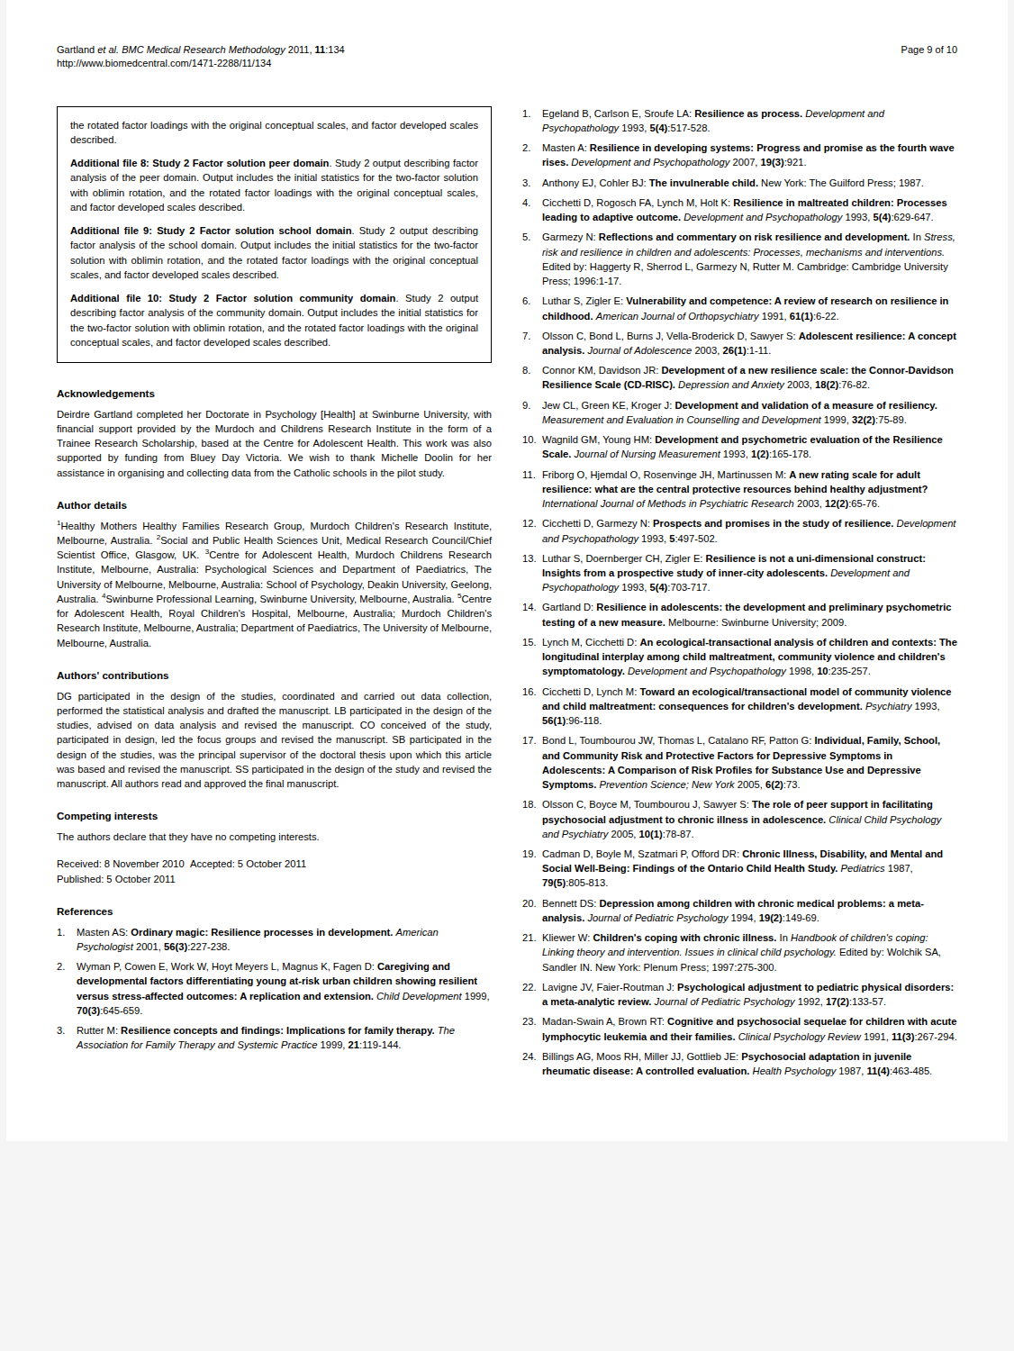Gartland et al. BMC Medical Research Methodology 2011, 11:134
http://www.biomedcentral.com/1471-2288/11/134
Page 9 of 10
the rotated factor loadings with the original conceptual scales, and factor developed scales described.
Additional file 8: Study 2 Factor solution peer domain. Study 2 output describing factor analysis of the peer domain. Output includes the initial statistics for the two-factor solution with oblimin rotation, and the rotated factor loadings with the original conceptual scales, and factor developed scales described.
Additional file 9: Study 2 Factor solution school domain. Study 2 output describing factor analysis of the school domain. Output includes the initial statistics for the two-factor solution with oblimin rotation, and the rotated factor loadings with the original conceptual scales, and factor developed scales described.
Additional file 10: Study 2 Factor solution community domain. Study 2 output describing factor analysis of the community domain. Output includes the initial statistics for the two-factor solution with oblimin rotation, and the rotated factor loadings with the original conceptual scales, and factor developed scales described.
Acknowledgements
Deirdre Gartland completed her Doctorate in Psychology [Health] at Swinburne University, with financial support provided by the Murdoch and Childrens Research Institute in the form of a Trainee Research Scholarship, based at the Centre for Adolescent Health. This work was also supported by funding from Bluey Day Victoria. We wish to thank Michelle Doolin for her assistance in organising and collecting data from the Catholic schools in the pilot study.
Author details
1Healthy Mothers Healthy Families Research Group, Murdoch Children's Research Institute, Melbourne, Australia. 2Social and Public Health Sciences Unit, Medical Research Council/Chief Scientist Office, Glasgow, UK. 3Centre for Adolescent Health, Murdoch Childrens Research Institute, Melbourne, Australia: Psychological Sciences and Department of Paediatrics, The University of Melbourne, Melbourne, Australia: School of Psychology, Deakin University, Geelong, Australia. 4Swinburne Professional Learning, Swinburne University, Melbourne, Australia. 5Centre for Adolescent Health, Royal Children's Hospital, Melbourne, Australia; Murdoch Children's Research Institute, Melbourne, Australia; Department of Paediatrics, The University of Melbourne, Melbourne, Australia.
Authors' contributions
DG participated in the design of the studies, coordinated and carried out data collection, performed the statistical analysis and drafted the manuscript. LB participated in the design of the studies, advised on data analysis and revised the manuscript. CO conceived of the study, participated in design, led the focus groups and revised the manuscript. SB participated in the design of the studies, was the principal supervisor of the doctoral thesis upon which this article was based and revised the manuscript. SS participated in the design of the study and revised the manuscript. All authors read and approved the final manuscript.
Competing interests
The authors declare that they have no competing interests.
Received: 8 November 2010 Accepted: 5 October 2011
Published: 5 October 2011
References
Masten AS: Ordinary magic: Resilience processes in development. American Psychologist 2001, 56(3):227-238.
Wyman P, Cowen E, Work W, Hoyt Meyers L, Magnus K, Fagen D: Caregiving and developmental factors differentiating young at-risk urban children showing resilient versus stress-affected outcomes: A replication and extension. Child Development 1999, 70(3):645-659.
Rutter M: Resilience concepts and findings: Implications for family therapy. The Association for Family Therapy and Systemic Practice 1999, 21:119-144.
Egeland B, Carlson E, Sroufe LA: Resilience as process. Development and Psychopathology 1993, 5(4):517-528.
Masten A: Resilience in developing systems: Progress and promise as the fourth wave rises. Development and Psychopathology 2007, 19(3):921.
Anthony EJ, Cohler BJ: The invulnerable child. New York: The Guilford Press; 1987.
Cicchetti D, Rogosch FA, Lynch M, Holt K: Resilience in maltreated children: Processes leading to adaptive outcome. Development and Psychopathology 1993, 5(4):629-647.
Garmezy N: Reflections and commentary on risk resilience and development. In Stress, risk and resilience in children and adolescents: Processes, mechanisms and interventions. Edited by: Haggerty R, Sherrod L, Garmezy N, Rutter M. Cambridge: Cambridge University Press; 1996:1-17.
Luthar S, Zigler E: Vulnerability and competence: A review of research on resilience in childhood. American Journal of Orthopsychiatry 1991, 61(1):6-22.
Olsson C, Bond L, Burns J, Vella-Broderick D, Sawyer S: Adolescent resilience: A concept analysis. Journal of Adolescence 2003, 26(1):1-11.
Connor KM, Davidson JR: Development of a new resilience scale: the Connor-Davidson Resilience Scale (CD-RISC). Depression and Anxiety 2003, 18(2):76-82.
Jew CL, Green KE, Kroger J: Development and validation of a measure of resiliency. Measurement and Evaluation in Counselling and Development 1999, 32(2):75-89.
Wagnild GM, Young HM: Development and psychometric evaluation of the Resilience Scale. Journal of Nursing Measurement 1993, 1(2):165-178.
Friborg O, Hjemdal O, Rosenvinge JH, Martinussen M: A new rating scale for adult resilience: what are the central protective resources behind healthy adjustment? International Journal of Methods in Psychiatric Research 2003, 12(2):65-76.
Cicchetti D, Garmezy N: Prospects and promises in the study of resilience. Development and Psychopathology 1993, 5:497-502.
Luthar S, Doernberger CH, Zigler E: Resilience is not a uni-dimensional construct: Insights from a prospective study of inner-city adolescents. Development and Psychopathology 1993, 5(4):703-717.
Gartland D: Resilience in adolescents: the development and preliminary psychometric testing of a new measure. Melbourne: Swinburne University; 2009.
Lynch M, Cicchetti D: An ecological-transactional analysis of children and contexts: The longitudinal interplay among child maltreatment, community violence and children's symptomatology. Development and Psychopathology 1998, 10:235-257.
Cicchetti D, Lynch M: Toward an ecological/transactional model of community violence and child maltreatment: consequences for children's development. Psychiatry 1993, 56(1):96-118.
Bond L, Toumbourou JW, Thomas L, Catalano RF, Patton G: Individual, Family, School, and Community Risk and Protective Factors for Depressive Symptoms in Adolescents: A Comparison of Risk Profiles for Substance Use and Depressive Symptoms. Prevention Science; New York 2005, 6(2):73.
Olsson C, Boyce M, Toumbourou J, Sawyer S: The role of peer support in facilitating psychosocial adjustment to chronic illness in adolescence. Clinical Child Psychology and Psychiatry 2005, 10(1):78-87.
Cadman D, Boyle M, Szatmari P, Offord DR: Chronic Illness, Disability, and Mental and Social Well-Being: Findings of the Ontario Child Health Study. Pediatrics 1987, 79(5):805-813.
Bennett DS: Depression among children with chronic medical problems: a meta-analysis. Journal of Pediatric Psychology 1994, 19(2):149-69.
Kliewer W: Children's coping with chronic illness. In Handbook of children's coping: Linking theory and intervention. Issues in clinical child psychology. Edited by: Wolchik SA, Sandler IN. New York: Plenum Press; 1997:275-300.
Lavigne JV, Faier-Routman J: Psychological adjustment to pediatric physical disorders: a meta-analytic review. Journal of Pediatric Psychology 1992, 17(2):133-57.
Madan-Swain A, Brown RT: Cognitive and psychosocial sequelae for children with acute lymphocytic leukemia and their families. Clinical Psychology Review 1991, 11(3):267-294.
Billings AG, Moos RH, Miller JJ, Gottlieb JE: Psychosocial adaptation in juvenile rheumatic disease: A controlled evaluation. Health Psychology 1987, 11(4):463-485.